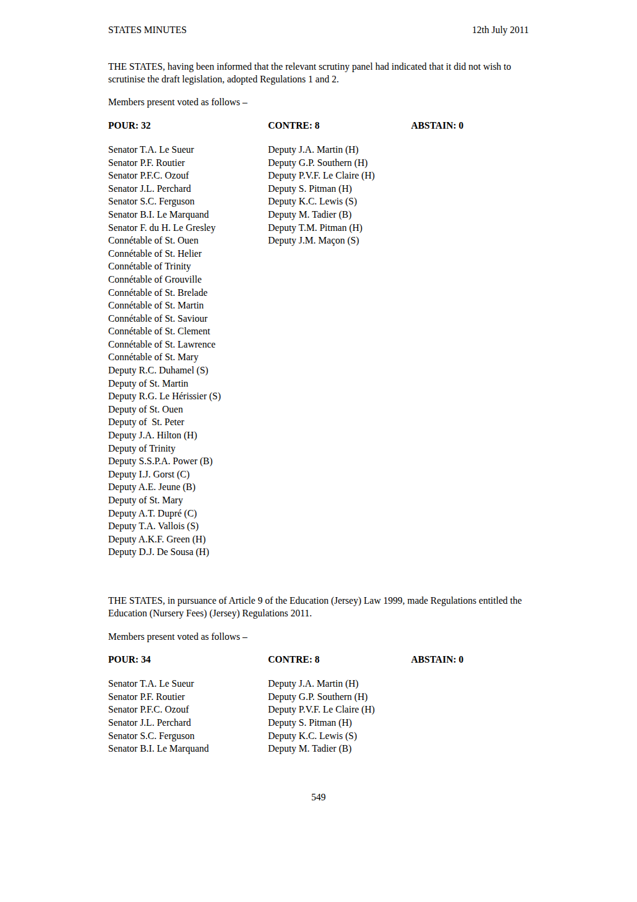STATES MINUTES
12th July 2011
THE STATES, having been informed that the relevant scrutiny panel had indicated that it did not wish to scrutinise the draft legislation, adopted Regulations 1 and 2.
Members present voted as follows –
POUR: 32
CONTRE: 8
ABSTAIN: 0
Senator T.A. Le Sueur
Senator P.F. Routier
Senator P.F.C. Ozouf
Senator J.L. Perchard
Senator S.C. Ferguson
Senator B.I. Le Marquand
Senator F. du H. Le Gresley
Connétable of St. Ouen
Connétable of St. Helier
Connétable of Trinity
Connétable of Grouville
Connétable of St. Brelade
Connétable of St. Martin
Connétable of St. Saviour
Connétable of St. Clement
Connétable of St. Lawrence
Connétable of St. Mary
Deputy R.C. Duhamel (S)
Deputy of St. Martin
Deputy R.G. Le Hérissier (S)
Deputy of St. Ouen
Deputy of St. Peter
Deputy J.A. Hilton (H)
Deputy of Trinity
Deputy S.S.P.A. Power (B)
Deputy I.J. Gorst (C)
Deputy A.E. Jeune (B)
Deputy of St. Mary
Deputy A.T. Dupré (C)
Deputy T.A. Vallois (S)
Deputy A.K.F. Green (H)
Deputy D.J. De Sousa (H)
Deputy J.A. Martin (H)
Deputy G.P. Southern (H)
Deputy P.V.F. Le Claire (H)
Deputy S. Pitman (H)
Deputy K.C. Lewis (S)
Deputy M. Tadier (B)
Deputy T.M. Pitman (H)
Deputy J.M. Maçon (S)
THE STATES, in pursuance of Article 9 of the Education (Jersey) Law 1999, made Regulations entitled the Education (Nursery Fees) (Jersey) Regulations 2011.
Members present voted as follows –
POUR: 34
CONTRE: 8
ABSTAIN: 0
Senator T.A. Le Sueur
Senator P.F. Routier
Senator P.F.C. Ozouf
Senator J.L. Perchard
Senator S.C. Ferguson
Senator B.I. Le Marquand
Deputy J.A. Martin (H)
Deputy G.P. Southern (H)
Deputy P.V.F. Le Claire (H)
Deputy S. Pitman (H)
Deputy K.C. Lewis (S)
Deputy M. Tadier (B)
549